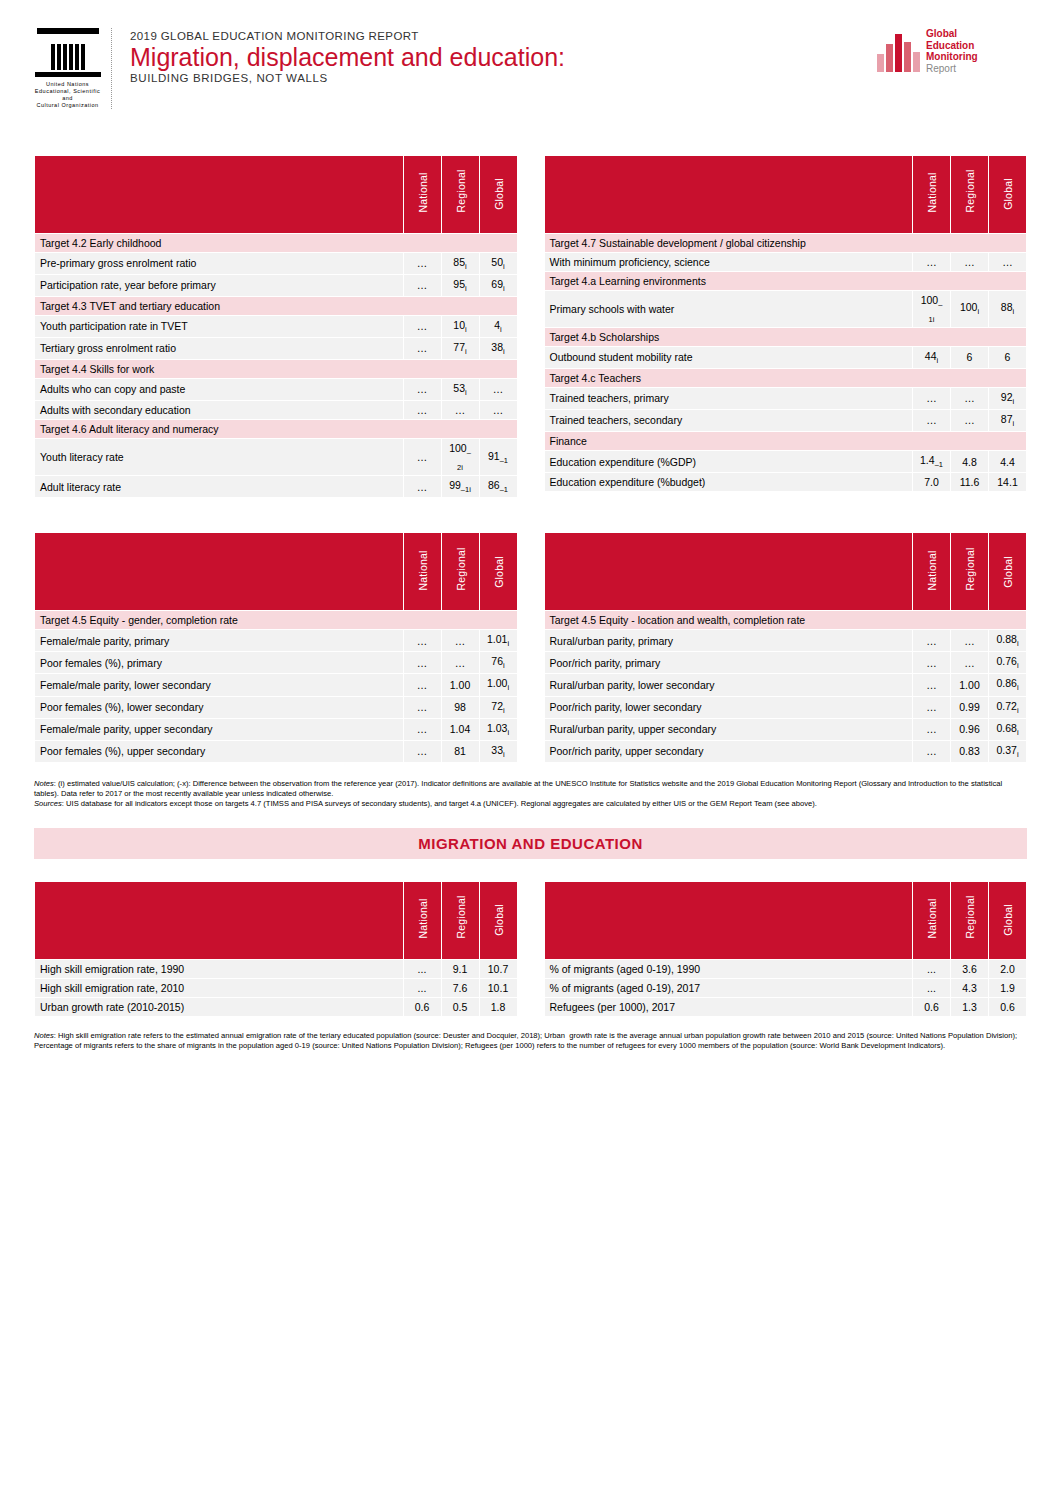United Nations
Educational, Scientific and
Cultural Organization
2019 GLOBAL EDUCATION MONITORING REPORT
Migration, displacement and education:
BUILDING BRIDGES, NOT WALLS
Global Education Monitoring Report
| | National | Regional | Global |
| --- | --- | --- | --- |
| Target 4.2 Early childhood |
| Pre-primary gross enrolment ratio | … | 85 i | 50 i |
| Participation rate, year before primary | … | 95 i | 69 i |
| Target 4.3 TVET and tertiary education |
| Youth participation rate in TVET | … | 10 i | 4 i |
| Tertiary gross enrolment ratio | … | 77 i | 38 i |
| Target 4.4 Skills for work |
| Adults who can copy and paste | … | 53 i | … |
| Adults with secondary education | … | … | … |
| Target 4.6 Adult literacy and numeracy |
| Youth literacy rate | … | 100 –2i | 91 –1 |
| Adult literacy rate | … | 99 –1i | 86 –1 |
| | National | Regional | Global |
| --- | --- | --- | --- |
| Target 4.7 Sustainable development / global citizenship |
| With minimum proficiency, science | … | … | … |
| Target 4.a Learning environments |
| Primary schools with water | 100 –1i | 100 i | 88 i |
| Target 4.b Scholarships |
| Outbound student mobility rate | 44 i | 6 | 6 |
| Target 4.c Teachers |
| Trained teachers, primary | … | … | 92 i |
| Trained teachers, secondary | … | … | 87 i |
| Finance |
| Education expenditure (%GDP) | 1.4 –1 | 4.8 | 4.4 |
| Education expenditure (%budget) | 7.0 | 11.6 | 14.1 |
| | National | Regional | Global |
| --- | --- | --- | --- |
| Target 4.5 Equity - gender, completion rate |
| Female/male parity, primary | … | … | 1.01 i |
| Poor females (%), primary | … | … | 76 i |
| Female/male parity, lower secondary | … | 1.00 | 1.00 i |
| Poor females (%), lower secondary | … | 98 | 72 i |
| Female/male parity, upper secondary | … | 1.04 | 1.03 i |
| Poor females (%), upper secondary | … | 81 | 33 i |
| | National | Regional | Global |
| --- | --- | --- | --- |
| Target 4.5 Equity - location and wealth, completion rate |
| Rural/urban parity, primary | … | … | 0.88 i |
| Poor/rich parity, primary | … | … | 0.76 i |
| Rural/urban parity, lower secondary | … | 1.00 | 0.86 i |
| Poor/rich parity, lower secondary | … | 0.99 | 0.72 i |
| Rural/urban parity, upper secondary | … | 0.96 | 0.68 i |
| Poor/rich parity, upper secondary | … | 0.83 | 0.37 i |
Notes: (i) estimated value/UIS calculation; (-x): Difference between the observation from the reference year (2017). Indicator definitions are available at the UNESCO Institute for Statistics website and the 2019 Global Education Monitoring Report (Glossary and Introduction to the statistical tables). Data refer to 2017 or the most recently available year unless indicated otherwise.
Sources: UIS database for all indicators except those on targets 4.7 (TIMSS and PISA surveys of secondary students), and target 4.a (UNICEF). Regional aggregates are calculated by either UIS or the GEM Report Team (see above).
MIGRATION AND EDUCATION
| | National | Regional | Global |
| --- | --- | --- | --- |
| High skill emigration rate, 1990 | ... | 9.1 | 10.7 |
| High skill emigration rate, 2010 | ... | 7.6 | 10.1 |
| Urban growth rate (2010-2015) | 0.6 | 0.5 | 1.8 |
| | National | Regional | Global |
| --- | --- | --- | --- |
| % of migrants (aged 0-19), 1990 | ... | 3.6 | 2.0 |
| % of migrants (aged 0-19), 2017 | ... | 4.3 | 1.9 |
| Refugees (per 1000), 2017 | 0.6 | 1.3 | 0.6 |
Notes: High skill emigration rate refers to the estimated annual emigration rate of the teriary educated population (source: Deuster and Docquier, 2018); Urban growth rate is the average annual urban population growth rate between 2010 and 2015 (source: United Nations Population Division); Percentage of migrants refers to the share of migrants in the population aged 0-19 (source: United Nations Population Division); Refugees (per 1000) refers to the number of refugees for every 1000 members of the population (source: World Bank Development Indicators).